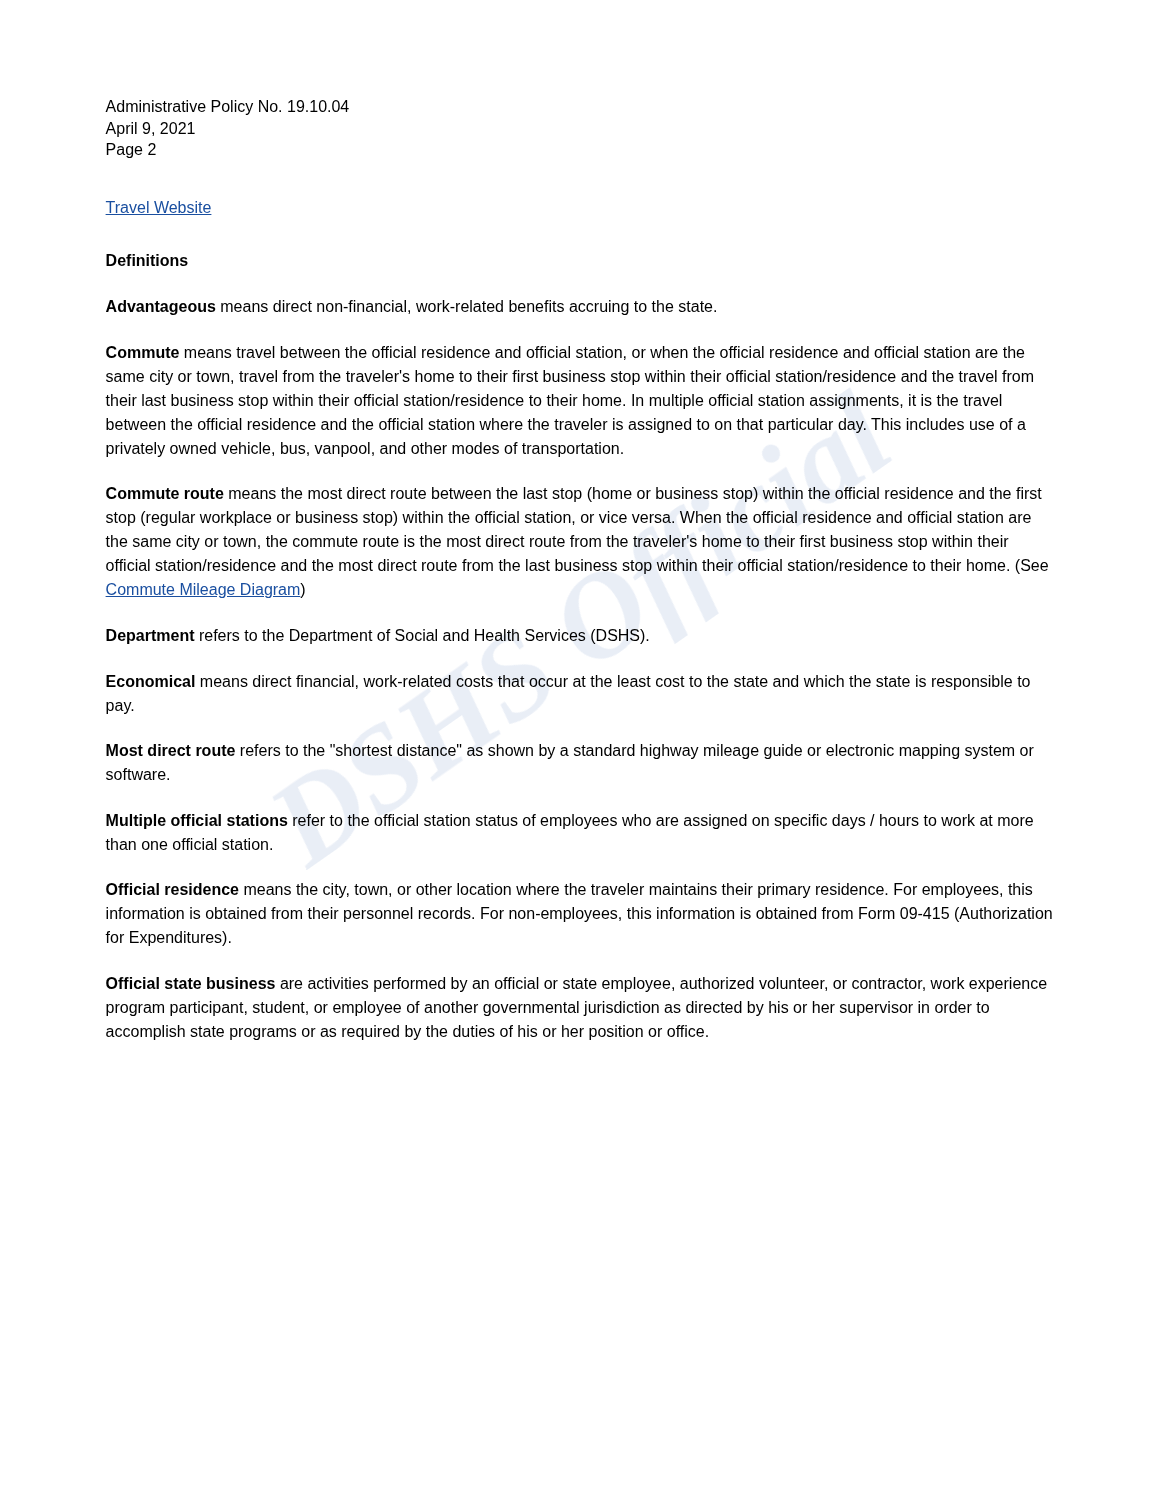DSHS Official
Administrative Policy No. 19.10.04
April 9, 2021
Page 2
Travel Website
Definitions
Advantageous means direct non-financial, work-related benefits accruing to the state.
Commute means travel between the official residence and official station, or when the official residence and official station are the same city or town, travel from the traveler's home to their first business stop within their official station/residence and the travel from their last business stop within their official station/residence to their home. In multiple official station assignments, it is the travel between the official residence and the official station where the traveler is assigned to on that particular day. This includes use of a privately owned vehicle, bus, vanpool, and other modes of transportation.
Commute route means the most direct route between the last stop (home or business stop) within the official residence and the first stop (regular workplace or business stop) within the official station, or vice versa. When the official residence and official station are the same city or town, the commute route is the most direct route from the traveler's home to their first business stop within their official station/residence and the most direct route from the last business stop within their official station/residence to their home. (See Commute Mileage Diagram)
Department refers to the Department of Social and Health Services (DSHS).
Economical means direct financial, work-related costs that occur at the least cost to the state and which the state is responsible to pay.
Most direct route refers to the "shortest distance" as shown by a standard highway mileage guide or electronic mapping system or software.
Multiple official stations refer to the official station status of employees who are assigned on specific days / hours to work at more than one official station.
Official residence means the city, town, or other location where the traveler maintains their primary residence. For employees, this information is obtained from their personnel records. For non-employees, this information is obtained from Form 09-415 (Authorization for Expenditures).
Official state business are activities performed by an official or state employee, authorized volunteer, or contractor, work experience program participant, student, or employee of another governmental jurisdiction as directed by his or her supervisor in order to accomplish state programs or as required by the duties of his or her position or office.